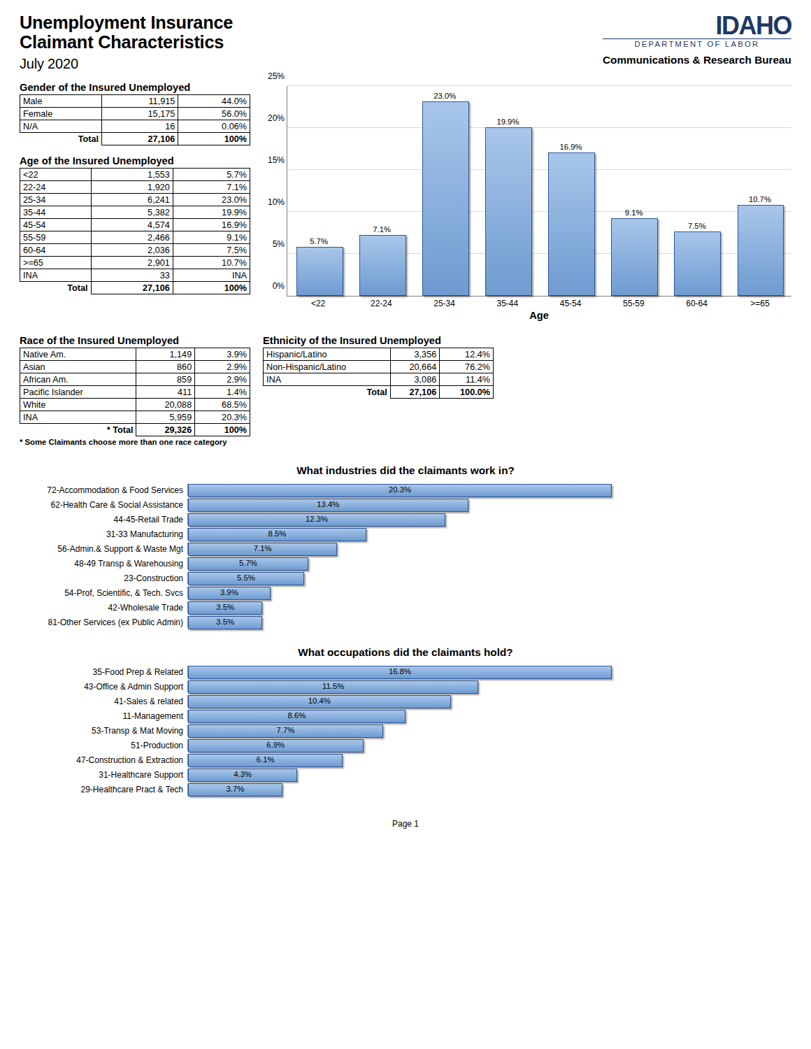Unemployment Insurance
Claimant Characteristics
July 2020
IDAHO
DEPARTMENT OF LABOR
Communications & Research Bureau
Gender of the Insured Unemployed
| Male | 11,915 | 44.0% |
| Female | 15,175 | 56.0% |
| N/A | 16 | 0.06% |
| Total | 27,106 | 100% |
Age of the Insured Unemployed
| <22 | 1,553 | 5.7% |
| 22-24 | 1,920 | 7.1% |
| 25-34 | 6,241 | 23.0% |
| 35-44 | 5,382 | 19.9% |
| 45-54 | 4,574 | 16.9% |
| 55-59 | 2,466 | 9.1% |
| 60-64 | 2,036 | 7.5% |
| >=65 | 2,901 | 10.7% |
| INA | 33 | INA |
| Total | 27,106 | 100% |
0%
5%
10%
15%
20%
25%
5.7%
7.1%
23.0%
19.9%
16.9%
9.1%
7.5%
10.7%
<2222-2425-3435-44 45-5455-5960-64>=65
Age
Race of the Insured Unemployed
| Native Am. | 1,149 | 3.9% |
| Asian | 860 | 2.9% |
| African Am. | 859 | 2.9% |
| Pacific Islander | 411 | 1.4% |
| White | 20,088 | 68.5% |
| INA | 5,959 | 20.3% |
| * Total | 29,326 | 100% |
* Some Claimants choose more than one race category
Ethnicity of the Insured Unemployed
| Hispanic/Latino | 3,356 | 12.4% |
| Non-Hispanic/Latino | 20,664 | 76.2% |
| INA | 3,086 | 11.4% |
| Total | 27,106 | 100.0% |
What industries did the claimants work in?
72-Accommodation & Food Services
20.3%
62-Health Care & Social Assistance
13.4%
44-45-Retail Trade
12.3%
31-33 Manufacturing
8.5%
56-Admin.& Support & Waste Mgt
7.1%
48-49 Transp & Warehousing
5.7%
23-Construction
5.5%
54-Prof, Scientific, & Tech. Svcs
3.9%
42-Wholesale Trade
3.5%
81-Other Services (ex Public Admin)
3.5%
What occupations did the claimants hold?
35-Food Prep & Related
16.8%
43-Office & Admin Support
11.5%
41-Sales & related
10.4%
11-Management
8.6%
53-Transp & Mat Moving
7.7%
51-Production
6.9%
47-Construction & Extraction
6.1%
31-Healthcare Support
4.3%
29-Healthcare Pract & Tech
3.7%
Page 1